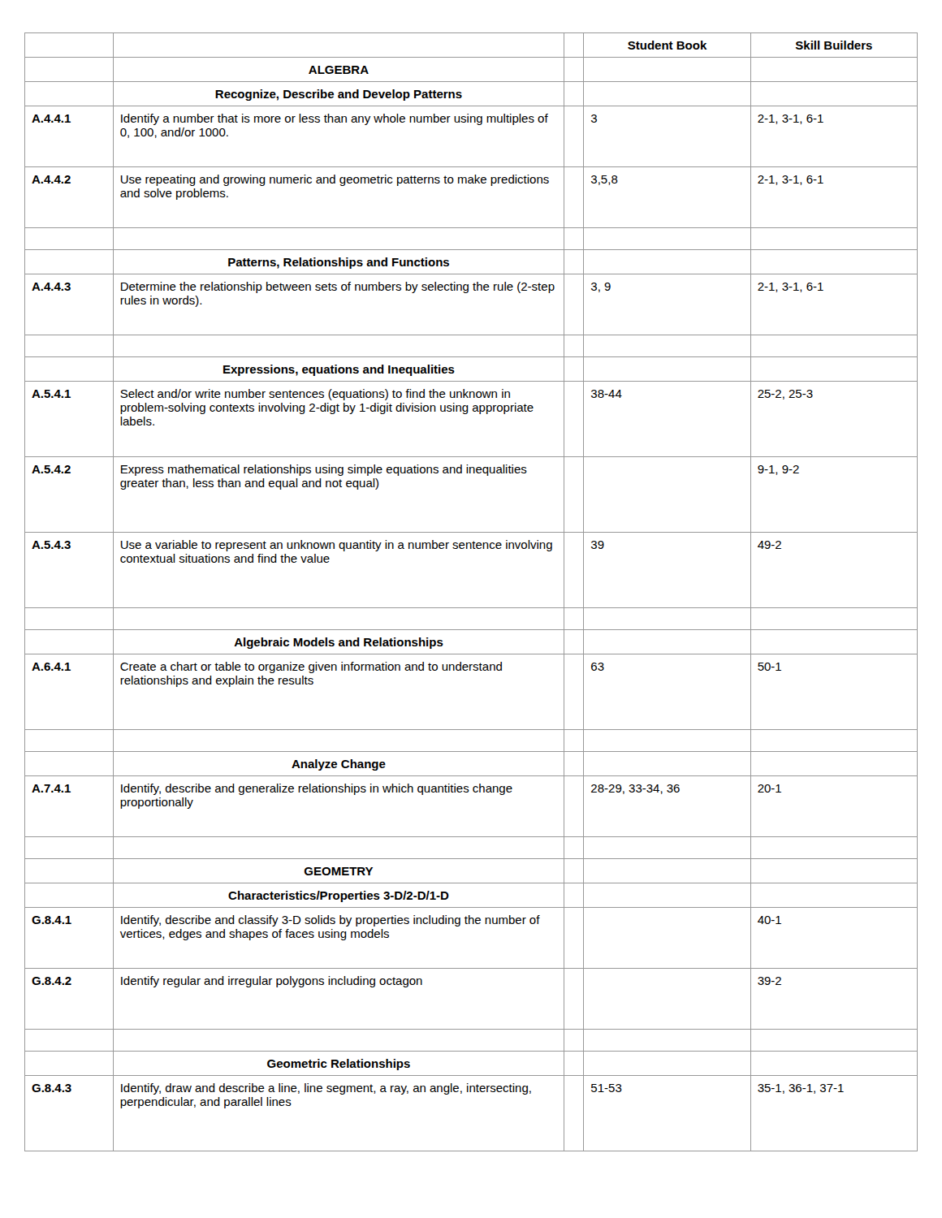| | | | Student Book | Skill Builders |
| | ALGEBRA | | | |
| | Recognize, Describe and Develop Patterns | | | |
| A.4.4.1 | Identify a number that is more or less than any whole number using multiples of 0, 100, and/or 1000. | | 3 | 2-1, 3-1, 6-1 |
| A.4.4.2 | Use repeating and growing numeric and geometric patterns to make predictions and solve problems. | | 3,5,8 | 2-1, 3-1, 6-1 |
| | Patterns, Relationships and Functions | | | |
| A.4.4.3 | Determine the relationship between sets of numbers by selecting the rule (2-step rules in words). | | 3, 9 | 2-1, 3-1, 6-1 |
| | Expressions, equations and Inequalities | | | |
| A.5.4.1 | Select and/or write number sentences (equations) to find the unknown in problem-solving contexts involving 2-digt by 1-digit division using appropriate labels. | | 38-44 | 25-2, 25-3 |
| A.5.4.2 | Express mathematical relationships using simple equations and inequalities greater than, less than and equal and not equal) | | | 9-1, 9-2 |
| A.5.4.3 | Use a variable to represent an unknown quantity in a number sentence involving contextual situations and find the value | | 39 | 49-2 |
| | Algebraic Models and Relationships | | | |
| A.6.4.1 | Create a chart or table to organize given information and to understand relationships and explain the results | | 63 | 50-1 |
| | Analyze Change | | | |
| A.7.4.1 | Identify, describe and generalize relationships in which quantities change proportionally | | 28-29, 33-34, 36 | 20-1 |
| | GEOMETRY | | | |
| | Characteristics/Properties 3-D/2-D/1-D | | | |
| G.8.4.1 | Identify, describe and classify 3-D solids by properties including the number of vertices, edges and shapes of faces using models | | | 40-1 |
| G.8.4.2 | Identify regular and irregular polygons including octagon | | | 39-2 |
| | Geometric Relationships | | | |
| G.8.4.3 | Identify, draw and describe a line, line segment, a ray, an angle, intersecting, perpendicular, and parallel lines | | 51-53 | 35-1, 36-1, 37-1 |